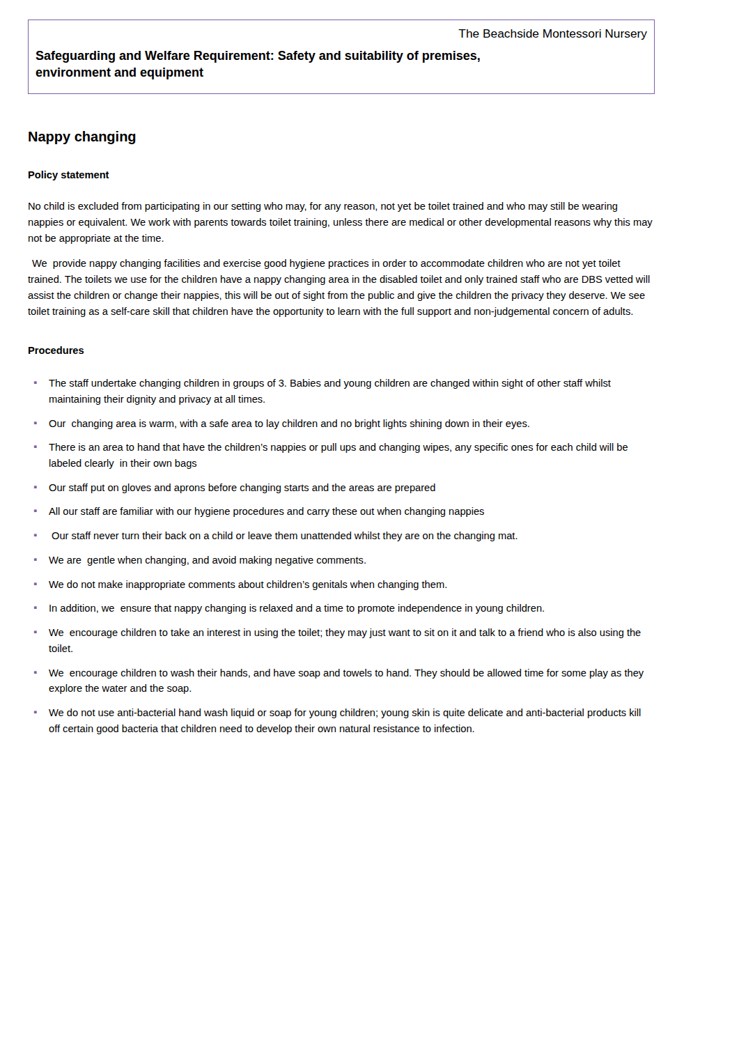The Beachside Montessori Nursery
Safeguarding and Welfare Requirement: Safety and suitability of premises,
environment and equipment
Nappy changing
Policy statement
No child is excluded from participating in our setting who may, for any reason, not yet be toilet trained and who may still be wearing nappies or equivalent. We work with parents towards toilet training, unless there are medical or other developmental reasons why this may not be appropriate at the time.
We provide nappy changing facilities and exercise good hygiene practices in order to accommodate children who are not yet toilet trained. The toilets we use for the children have a nappy changing area in the disabled toilet and only trained staff who are DBS vetted will assist the children or change their nappies, this will be out of sight from the public and give the children the privacy they deserve. We see toilet training as a self-care skill that children have the opportunity to learn with the full support and non-judgemental concern of adults.
Procedures
The staff undertake changing children in groups of 3. Babies and young children are changed within sight of other staff whilst maintaining their dignity and privacy at all times.
Our changing area is warm, with a safe area to lay children and no bright lights shining down in their eyes.
There is an area to hand that have the children’s nappies or pull ups and changing wipes, any specific ones for each child will be labeled clearly in their own bags
Our staff put on gloves and aprons before changing starts and the areas are prepared
All our staff are familiar with our hygiene procedures and carry these out when changing nappies
Our staff never turn their back on a child or leave them unattended whilst they are on the changing mat.
We are gentle when changing, and avoid making negative comments.
We do not make inappropriate comments about children’s genitals when changing them.
In addition, we ensure that nappy changing is relaxed and a time to promote independence in young children.
We encourage children to take an interest in using the toilet; they may just want to sit on it and talk to a friend who is also using the toilet.
We encourage children to wash their hands, and have soap and towels to hand. They should be allowed time for some play as they explore the water and the soap.
We do not use anti-bacterial hand wash liquid or soap for young children; young skin is quite delicate and anti-bacterial products kill off certain good bacteria that children need to develop their own natural resistance to infection.